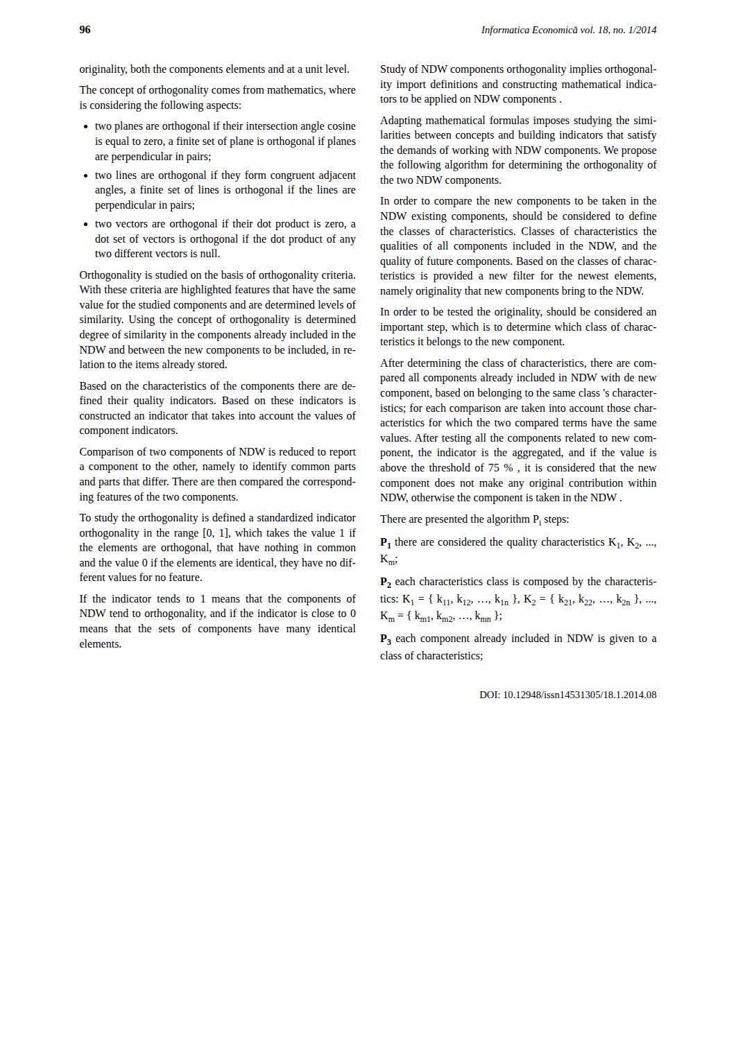96 Informatica Economică vol. 18, no. 1/2014
originality, both the components elements and at a unit level.
The concept of orthogonality comes from mathematics, where is considering the following aspects:
two planes are orthogonal if their intersection angle cosine is equal to zero, a finite set of plane is orthogonal if planes are perpendicular in pairs;
two lines are orthogonal if they form congruent adjacent angles, a finite set of lines is orthogonal if the lines are perpendicular in pairs;
two vectors are orthogonal if their dot product is zero, a dot set of vectors is orthogonal if the dot product of any two different vectors is null.
Orthogonality is studied on the basis of orthogonality criteria. With these criteria are highlighted features that have the same value for the studied components and are determined levels of similarity. Using the concept of orthogonality is determined degree of similarity in the components already included in the NDW and between the new components to be included, in relation to the items already stored.
Based on the characteristics of the components there are defined their quality indicators. Based on these indicators is constructed an indicator that takes into account the values of component indicators.
Comparison of two components of NDW is reduced to report a component to the other, namely to identify common parts and parts that differ. There are then compared the corresponding features of the two components.
To study the orthogonality is defined a standardized indicator orthogonality in the range [0, 1], which takes the value 1 if the elements are orthogonal, that have nothing in common and the value 0 if the elements are identical, they have no different values for no feature.
If the indicator tends to 1 means that the components of NDW tend to orthogonality, and if the indicator is close to 0 means that the sets of components have many identical elements.
Study of NDW components orthogonality implies orthogonality import definitions and constructing mathematical indicators to be applied on NDW components .
Adapting mathematical formulas imposes studying the similarities between concepts and building indicators that satisfy the demands of working with NDW components. We propose the following algorithm for determining the orthogonality of the two NDW components.
In order to compare the new components to be taken in the NDW existing components, should be considered to define the classes of characteristics. Classes of characteristics the qualities of all components included in the NDW, and the quality of future components. Based on the classes of characteristics is provided a new filter for the newest elements, namely originality that new components bring to the NDW.
In order to be tested the originality, should be considered an important step, which is to determine which class of characteristics it belongs to the new component.
After determining the class of characteristics, there are compared all components already included in NDW with de new component, based on belonging to the same class 's characteristics; for each comparison are taken into account those characteristics for which the two compared terms have the same values. After testing all the components related to new component, the indicator is the aggregated, and if the value is above the threshold of 75 % , it is considered that the new component does not make any original contribution within NDW, otherwise the component is taken in the NDW .
There are presented the algorithm Pi steps:
P1 there are considered the quality characteristics K1, K2, ..., Km;
P2 each characteristics class is composed by the characteristics: K1 = { k11, k12, …, k1n }, K2 = { k21, k22, …, k2n }, ..., Km = { km1, km2, …, kmn };
P3 each component already included in NDW is given to a class of characteristics;
DOI: 10.12948/issn14531305/18.1.2014.08